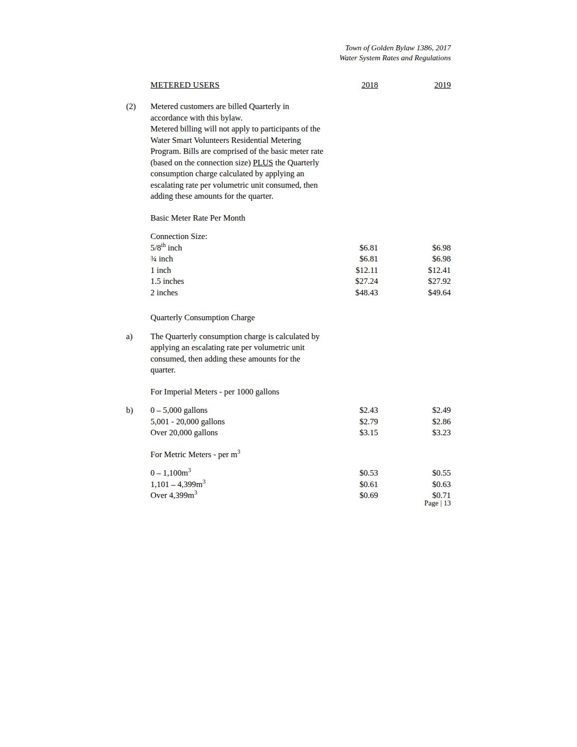Town of Golden Bylaw 1386, 2017
Water System Rates and Regulations
| | METERED USERS | 2018 | 2019 |
| (2) | Metered customers are billed Quarterly in accordance with this bylaw. Metered billing will not apply to participants of the Water Smart Volunteers Residential Metering Program. Bills are comprised of the basic meter rate (based on the connection size) PLUS the Quarterly consumption charge calculated by applying an escalating rate per volumetric unit consumed, then adding these amounts for the quarter. | | |
| | Basic Meter Rate Per Month | | |
| | Connection Size: | | |
| | 5/8 th inch | $6.81 | $6.98 |
| | ¾ inch | $6.81 | $6.98 |
| | 1 inch | $12.11 | $12.41 |
| | 1.5 inches | $27.24 | $27.92 |
| | 2 inches | $48.43 | $49.64 |
| | Quarterly Consumption Charge | | |
| a) | The Quarterly consumption charge is calculated by applying an escalating rate per volumetric unit consumed, then adding these amounts for the quarter. | | |
| | For Imperial Meters - per 1000 gallons | | |
| b) | 0 – 5,000 gallons | $2.43 | $2.49 |
| | 5,001 - 20,000 gallons | $2.79 | $2.86 |
| | Over 20,000 gallons | $3.15 | $3.23 |
| | For Metric Meters - per m 3 | | |
| | 0 – 1,100m 3 | $0.53 | $0.55 |
| | 1,101 – 4,399m 3 | $0.61 | $0.63 |
| | Over 4,399m 3 | $0.69 | $0.71 |
Page | 13